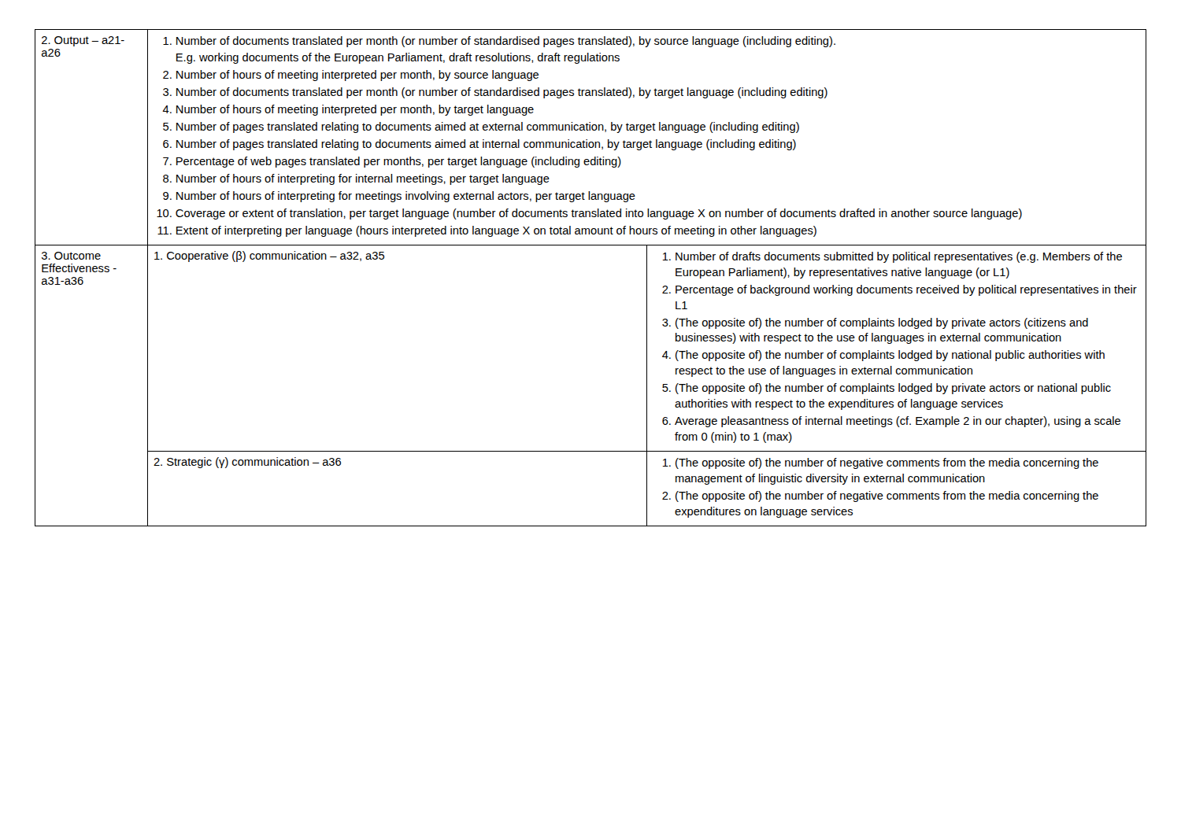| 2. Output – a21-a26 | Number of documents translated per month (or number of standardised pages translated), by source language (including editing). E.g. working documents of the European Parliament, draft resolutions, draft regulations Number of hours of meeting interpreted per month, by source language Number of documents translated per month (or number of standardised pages translated), by target language (including editing) Number of hours of meeting interpreted per month, by target language Number of pages translated relating to documents aimed at external communication, by target language (including editing) Number of pages translated relating to documents aimed at internal communication, by target language (including editing) Percentage of web pages translated per months, per target language (including editing) Number of hours of interpreting for internal meetings, per target language Number of hours of interpreting for meetings involving external actors, per target language Coverage or extent of translation, per target language (number of documents translated into language X on number of documents drafted in another source language) Extent of interpreting per language (hours interpreted into language X on total amount of hours of meeting in other languages) |
| 3. Outcome Effectiveness - a31-a36 | 1. Cooperative (β) communication – a32, a35 | Number of drafts documents submitted by political representatives (e.g. Members of the European Parliament), by representatives native language (or L1) Percentage of background working documents received by political representatives in their L1 (The opposite of) the number of complaints lodged by private actors (citizens and businesses) with respect to the use of languages in external communication (The opposite of) the number of complaints lodged by national public authorities with respect to the use of languages in external communication (The opposite of) the number of complaints lodged by private actors or national public authorities with respect to the expenditures of language services Average pleasantness of internal meetings (cf. Example 2 in our chapter), using a scale from 0 (min) to 1 (max) |
| 2. Strategic (γ) communication – a36 | (The opposite of) the number of negative comments from the media concerning the management of linguistic diversity in external communication (The opposite of) the number of negative comments from the media concerning the expenditures on language services |